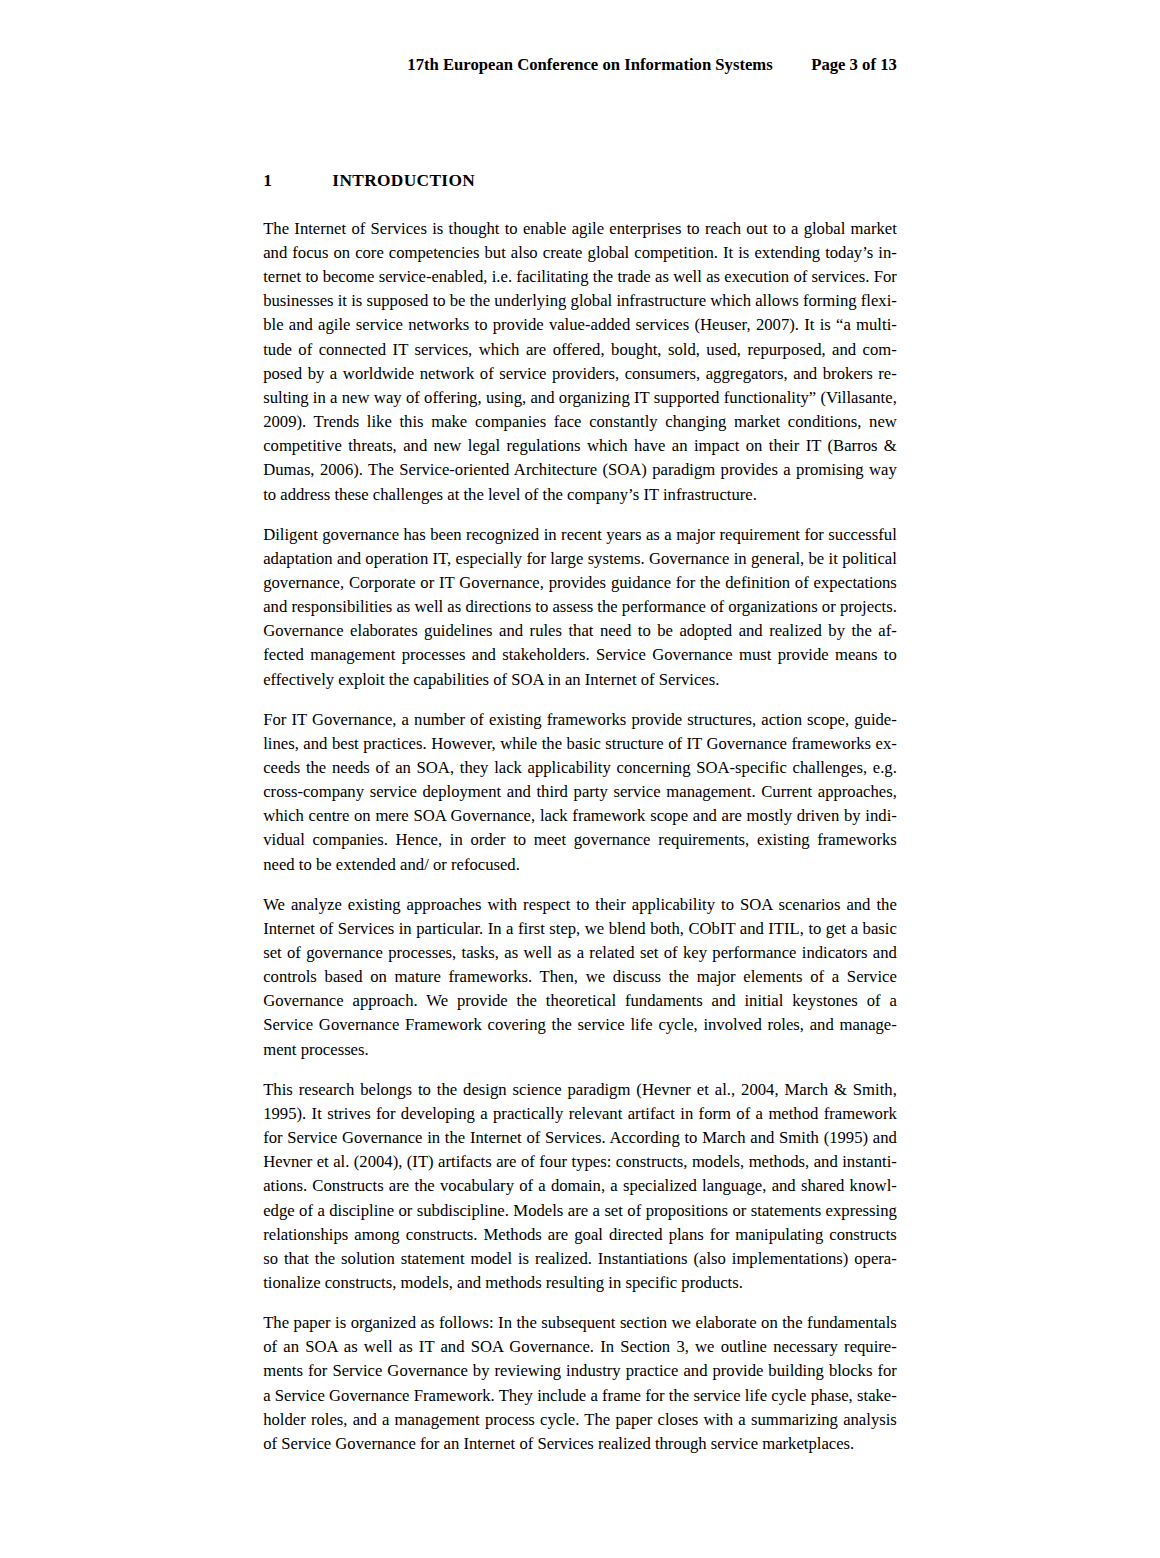17th European Conference on Information Systems Page 3 of 13
1 INTRODUCTION
The Internet of Services is thought to enable agile enterprises to reach out to a global market and focus on core competencies but also create global competition. It is extending today’s internet to become service-enabled, i.e. facilitating the trade as well as execution of services. For businesses it is supposed to be the underlying global infrastructure which allows forming flexible and agile service networks to provide value-added services (Heuser, 2007). It is “a multitude of connected IT services, which are offered, bought, sold, used, repurposed, and composed by a worldwide network of service providers, consumers, aggregators, and brokers resulting in a new way of offering, using, and organizing IT supported functionality” (Villasante, 2009). Trends like this make companies face constantly changing market conditions, new competitive threats, and new legal regulations which have an impact on their IT (Barros & Dumas, 2006). The Service-oriented Architecture (SOA) paradigm provides a promising way to address these challenges at the level of the company’s IT infrastructure.
Diligent governance has been recognized in recent years as a major requirement for successful adaptation and operation IT, especially for large systems. Governance in general, be it political governance, Corporate or IT Governance, provides guidance for the definition of expectations and responsibilities as well as directions to assess the performance of organizations or projects. Governance elaborates guidelines and rules that need to be adopted and realized by the affected management processes and stakeholders. Service Governance must provide means to effectively exploit the capabilities of SOA in an Internet of Services.
For IT Governance, a number of existing frameworks provide structures, action scope, guidelines, and best practices. However, while the basic structure of IT Governance frameworks exceeds the needs of an SOA, they lack applicability concerning SOA-specific challenges, e.g. cross-company service deployment and third party service management. Current approaches, which centre on mere SOA Governance, lack framework scope and are mostly driven by individual companies. Hence, in order to meet governance requirements, existing frameworks need to be extended and/ or refocused.
We analyze existing approaches with respect to their applicability to SOA scenarios and the Internet of Services in particular. In a first step, we blend both, CObIT and ITIL, to get a basic set of governance processes, tasks, as well as a related set of key performance indicators and controls based on mature frameworks. Then, we discuss the major elements of a Service Governance approach. We provide the theoretical fundaments and initial keystones of a Service Governance Framework covering the service life cycle, involved roles, and management processes.
This research belongs to the design science paradigm (Hevner et al., 2004, March & Smith, 1995). It strives for developing a practically relevant artifact in form of a method framework for Service Governance in the Internet of Services. According to March and Smith (1995) and Hevner et al. (2004), (IT) artifacts are of four types: constructs, models, methods, and instantiations. Constructs are the vocabulary of a domain, a specialized language, and shared knowledge of a discipline or subdiscipline. Models are a set of propositions or statements expressing relationships among constructs. Methods are goal directed plans for manipulating constructs so that the solution statement model is realized. Instantiations (also implementations) operationalize constructs, models, and methods resulting in specific products.
The paper is organized as follows: In the subsequent section we elaborate on the fundamentals of an SOA as well as IT and SOA Governance. In Section 3, we outline necessary requirements for Service Governance by reviewing industry practice and provide building blocks for a Service Governance Framework. They include a frame for the service life cycle phase, stakeholder roles, and a management process cycle. The paper closes with a summarizing analysis of Service Governance for an Internet of Services realized through service marketplaces.